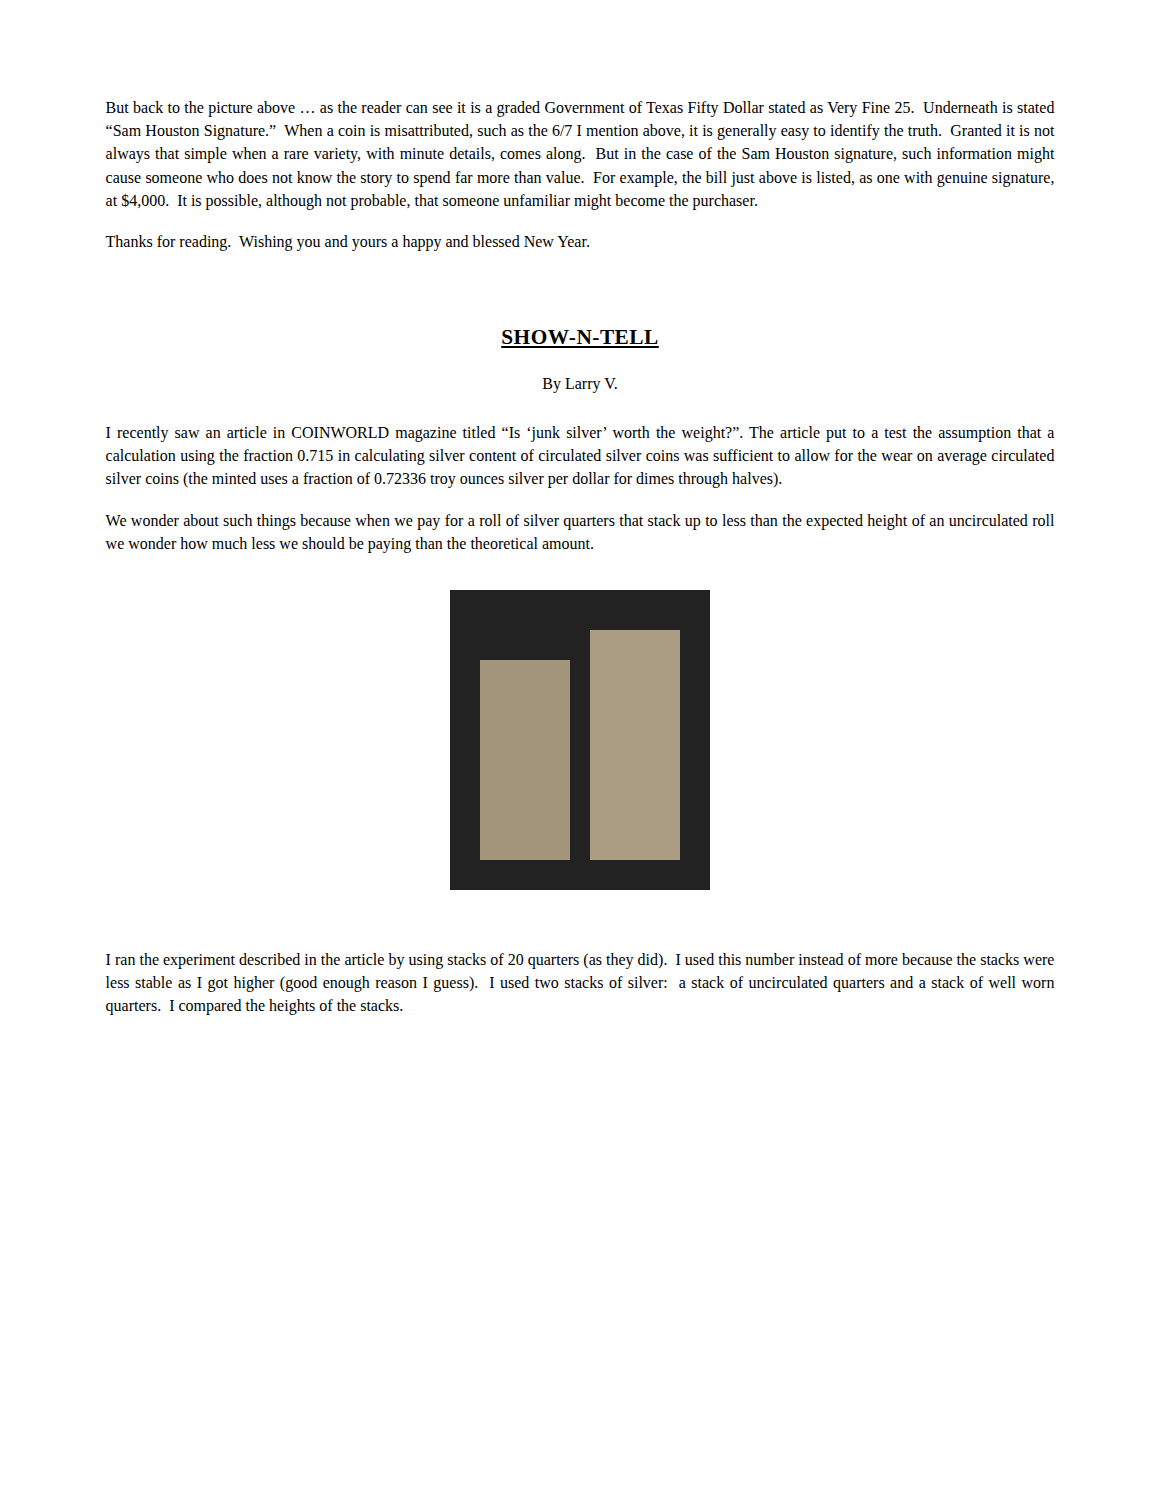But back to the picture above … as the reader can see it is a graded Government of Texas Fifty Dollar stated as Very Fine 25. Underneath is stated “Sam Houston Signature.” When a coin is misattributed, such as the 6/7 I mention above, it is generally easy to identify the truth. Granted it is not always that simple when a rare variety, with minute details, comes along. But in the case of the Sam Houston signature, such information might cause someone who does not know the story to spend far more than value. For example, the bill just above is listed, as one with genuine signature, at $4,000. It is possible, although not probable, that someone unfamiliar might become the purchaser.
Thanks for reading. Wishing you and yours a happy and blessed New Year.
SHOW-N-TELL
By Larry V.
I recently saw an article in COINWORLD magazine titled “Is ‘junk silver’ worth the weight?”. The article put to a test the assumption that a calculation using the fraction 0.715 in calculating silver content of circulated silver coins was sufficient to allow for the wear on average circulated silver coins (the minted uses a fraction of 0.72336 troy ounces silver per dollar for dimes through halves).
We wonder about such things because when we pay for a roll of silver quarters that stack up to less than the expected height of an uncirculated roll we wonder how much less we should be paying than the theoretical amount.
I ran the experiment described in the article by using stacks of 20 quarters (as they did). I used this number instead of more because the stacks were less stable as I got higher (good enough reason I guess). I used two stacks of silver: a stack of uncirculated quarters and a stack of well worn quarters. I compared the heights of the stacks.